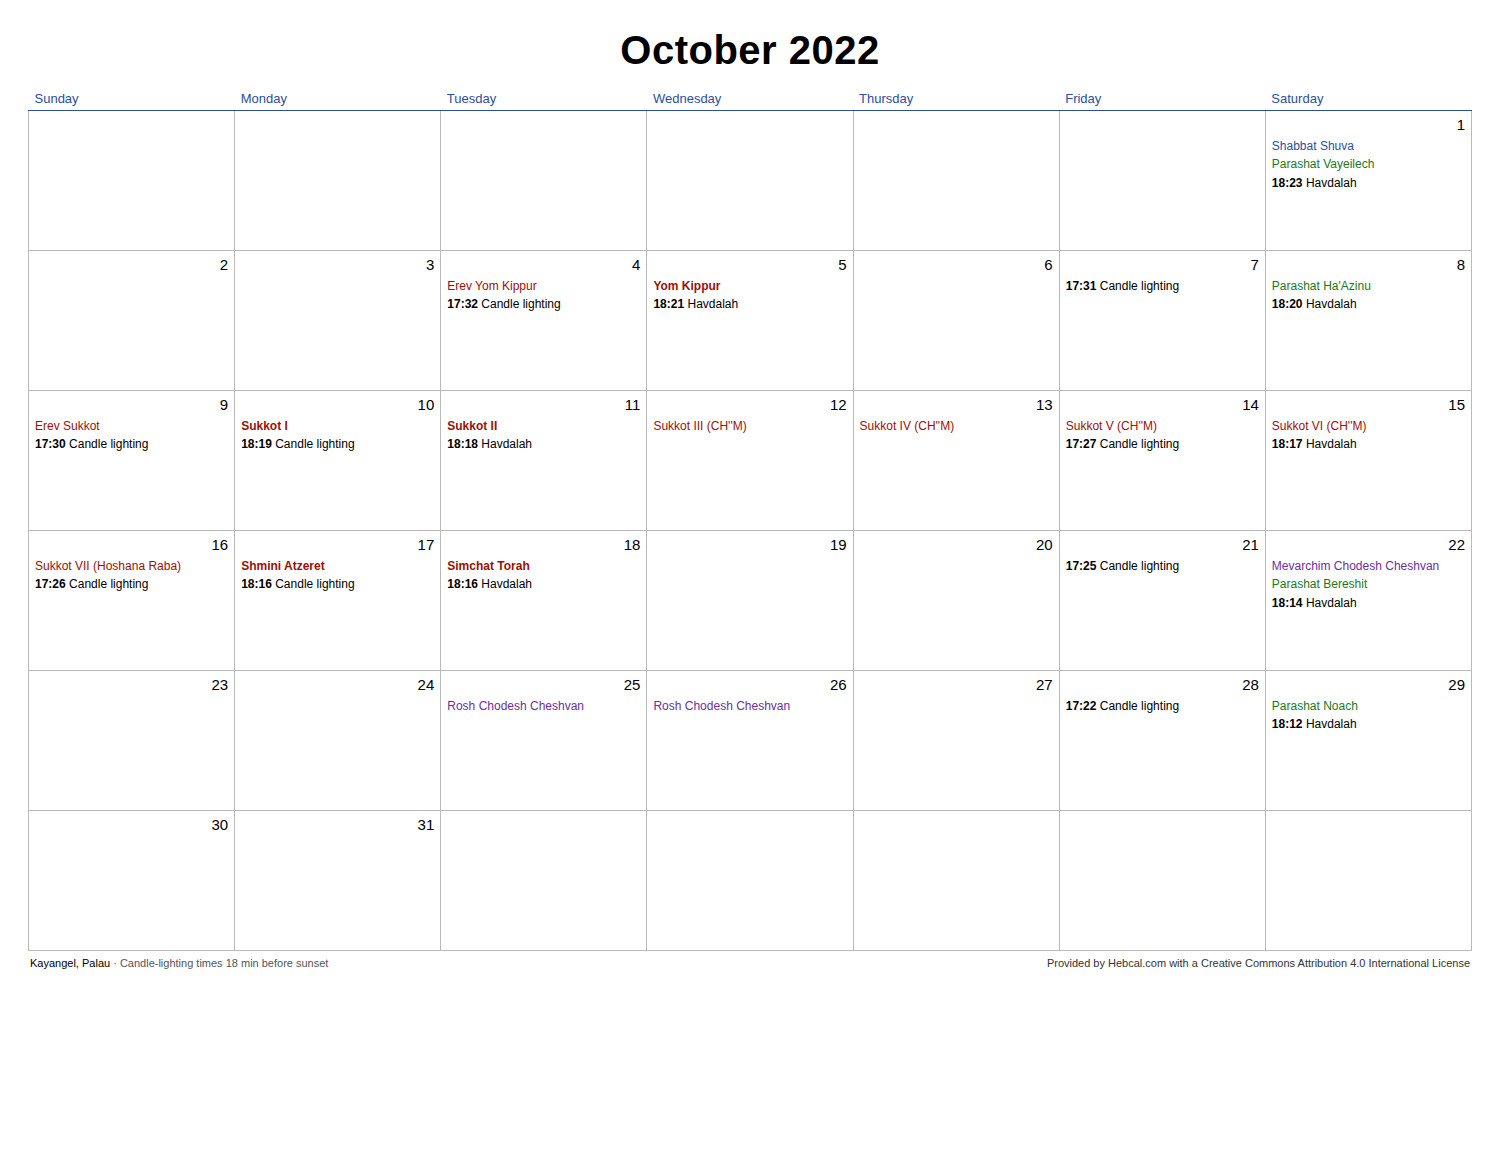October 2022
| Sunday | Monday | Tuesday | Wednesday | Thursday | Friday | Saturday |
| --- | --- | --- | --- | --- | --- | --- |
| | | | | | | 1 Shabbat Shuva Parashat Vayeilech 18:23 Havdalah |
| 2 | 3 | 4 Erev Yom Kippur 17:32 Candle lighting | 5 Yom Kippur 18:21 Havdalah | 6 | 7 17:31 Candle lighting | 8 Parashat Ha'Azinu 18:20 Havdalah |
| 9 Erev Sukkot 17:30 Candle lighting | 10 Sukkot I 18:19 Candle lighting | 11 Sukkot II 18:18 Havdalah | 12 Sukkot III (CH''M) | 13 Sukkot IV (CH''M) | 14 Sukkot V (CH''M) 17:27 Candle lighting | 15 Sukkot VI (CH''M) 18:17 Havdalah |
| 16 Sukkot VII (Hoshana Raba) 17:26 Candle lighting | 17 Shmini Atzeret 18:16 Candle lighting | 18 Simchat Torah 18:16 Havdalah | 19 | 20 | 21 17:25 Candle lighting | 22 Mevarchim Chodesh Cheshvan Parashat Bereshit 18:14 Havdalah |
| 23 | 24 | 25 Rosh Chodesh Cheshvan | 26 Rosh Chodesh Cheshvan | 27 | 28 17:22 Candle lighting | 29 Parashat Noach 18:12 Havdalah |
| 30 | 31 | | | | | |
Kayangel, Palau · Candle-lighting times 18 min before sunset
Provided by Hebcal.com with a Creative Commons Attribution 4.0 International License